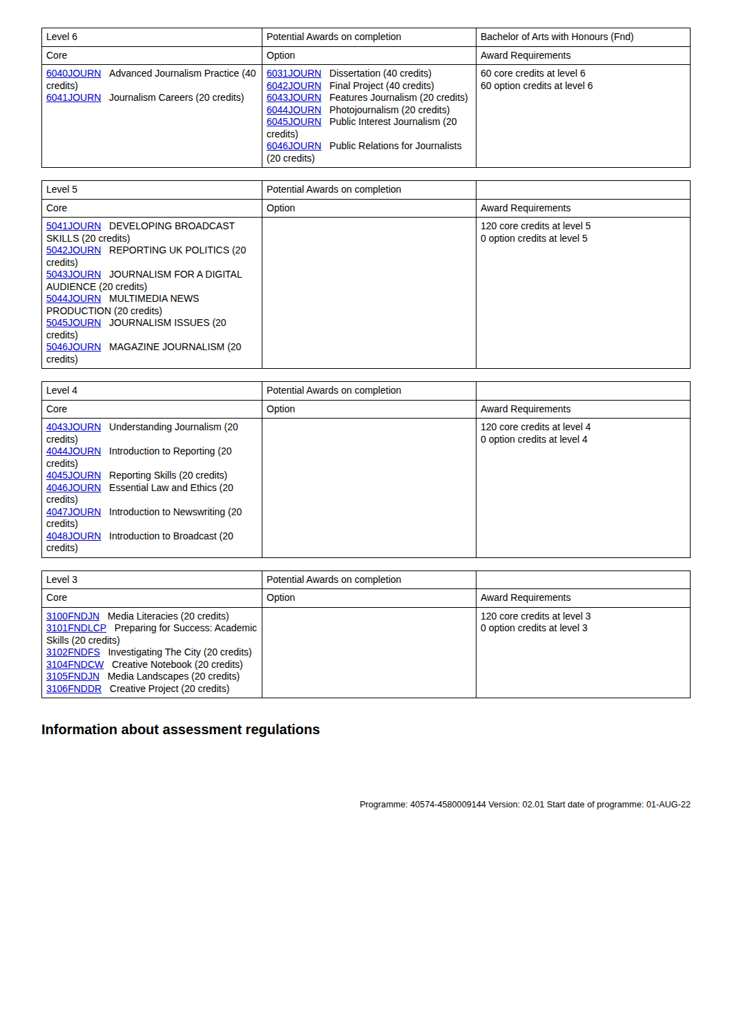| Level 6 | Potential Awards on completion | Bachelor of Arts with Honours (Fnd) |
| Core | Option | Award Requirements |
| 6040JOURN Advanced Journalism Practice (40 credits) 6041JOURN Journalism Careers (20 credits) | 6031JOURN Dissertation (40 credits) 6042JOURN Final Project (40 credits) 6043JOURN Features Journalism (20 credits) 6044JOURN Photojournalism (20 credits) 6045JOURN Public Interest Journalism (20 credits) 6046JOURN Public Relations for Journalists (20 credits) | 60 core credits at level 6 60 option credits at level 6 |
| Level 5 | Potential Awards on completion | |
| Core | Option | Award Requirements |
| 5041JOURN DEVELOPING BROADCAST SKILLS (20 credits) 5042JOURN REPORTING UK POLITICS (20 credits) 5043JOURN JOURNALISM FOR A DIGITAL AUDIENCE (20 credits) 5044JOURN MULTIMEDIA NEWS PRODUCTION (20 credits) 5045JOURN JOURNALISM ISSUES (20 credits) 5046JOURN MAGAZINE JOURNALISM (20 credits) | | 120 core credits at level 5 0 option credits at level 5 |
| Level 4 | Potential Awards on completion | |
| Core | Option | Award Requirements |
| 4043JOURN Understanding Journalism (20 credits) 4044JOURN Introduction to Reporting (20 credits) 4045JOURN Reporting Skills (20 credits) 4046JOURN Essential Law and Ethics (20 credits) 4047JOURN Introduction to Newswriting (20 credits) 4048JOURN Introduction to Broadcast (20 credits) | | 120 core credits at level 4 0 option credits at level 4 |
| Level 3 | Potential Awards on completion | |
| Core | Option | Award Requirements |
| 3100FNDJN Media Literacies (20 credits) 3101FNDLCP Preparing for Success: Academic Skills (20 credits) 3102FNDFS Investigating The City (20 credits) 3104FNDCW Creative Notebook (20 credits) 3105FNDJN Media Landscapes (20 credits) 3106FNDDR Creative Project (20 credits) | | 120 core credits at level 3 0 option credits at level 3 |
Information about assessment regulations
Programme: 40574-4580009144 Version: 02.01 Start date of programme: 01-AUG-22